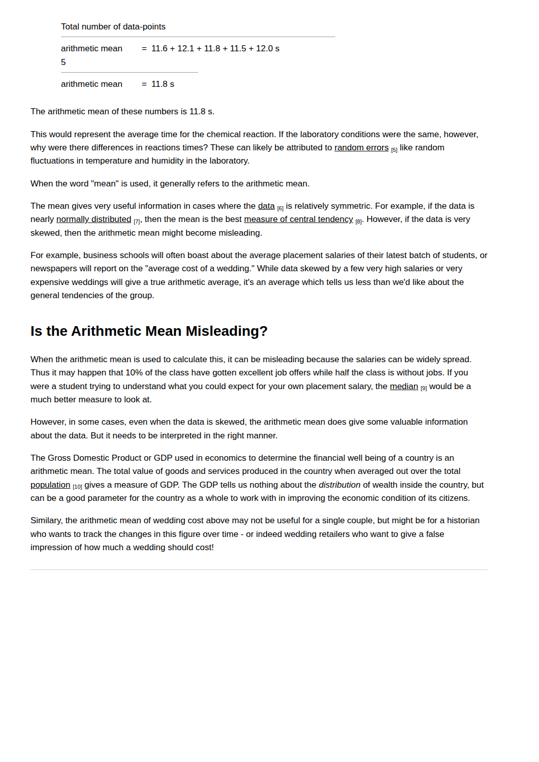Total number of data-points
arithmetic mean=11.6 + 12.1 + 11.8 + 11.5 + 12.0 s
5
arithmetic mean=11.8 s
The arithmetic mean of these numbers is 11.8 s.
This would represent the average time for the chemical reaction. If the laboratory conditions were the same, however, why were there differences in reactions times? These can likely be attributed to random errors [5] like random fluctuations in temperature and humidity in the laboratory.
When the word "mean" is used, it generally refers to the arithmetic mean.
The mean gives very useful information in cases where the data [6] is relatively symmetric. For example, if the data is nearly normally distributed [7], then the mean is the best measure of central tendency [8]. However, if the data is very skewed, then the arithmetic mean might become misleading.
For example, business schools will often boast about the average placement salaries of their latest batch of students, or newspapers will report on the "average cost of a wedding." While data skewed by a few very high salaries or very expensive weddings will give a true arithmetic average, it's an average which tells us less than we'd like about the general tendencies of the group.
Is the Arithmetic Mean Misleading?
When the arithmetic mean is used to calculate this, it can be misleading because the salaries can be widely spread. Thus it may happen that 10% of the class have gotten excellent job offers while half the class is without jobs. If you were a student trying to understand what you could expect for your own placement salary, the median [9] would be a much better measure to look at.
However, in some cases, even when the data is skewed, the arithmetic mean does give some valuable information about the data. But it needs to be interpreted in the right manner.
The Gross Domestic Product or GDP used in economics to determine the financial well being of a country is an arithmetic mean. The total value of goods and services produced in the country when averaged out over the total population [10] gives a measure of GDP. The GDP tells us nothing about the distribution of wealth inside the country, but can be a good parameter for the country as a whole to work with in improving the economic condition of its citizens.
Similary, the arithmetic mean of wedding cost above may not be useful for a single couple, but might be for a historian who wants to track the changes in this figure over time - or indeed wedding retailers who want to give a false impression of how much a wedding should cost!